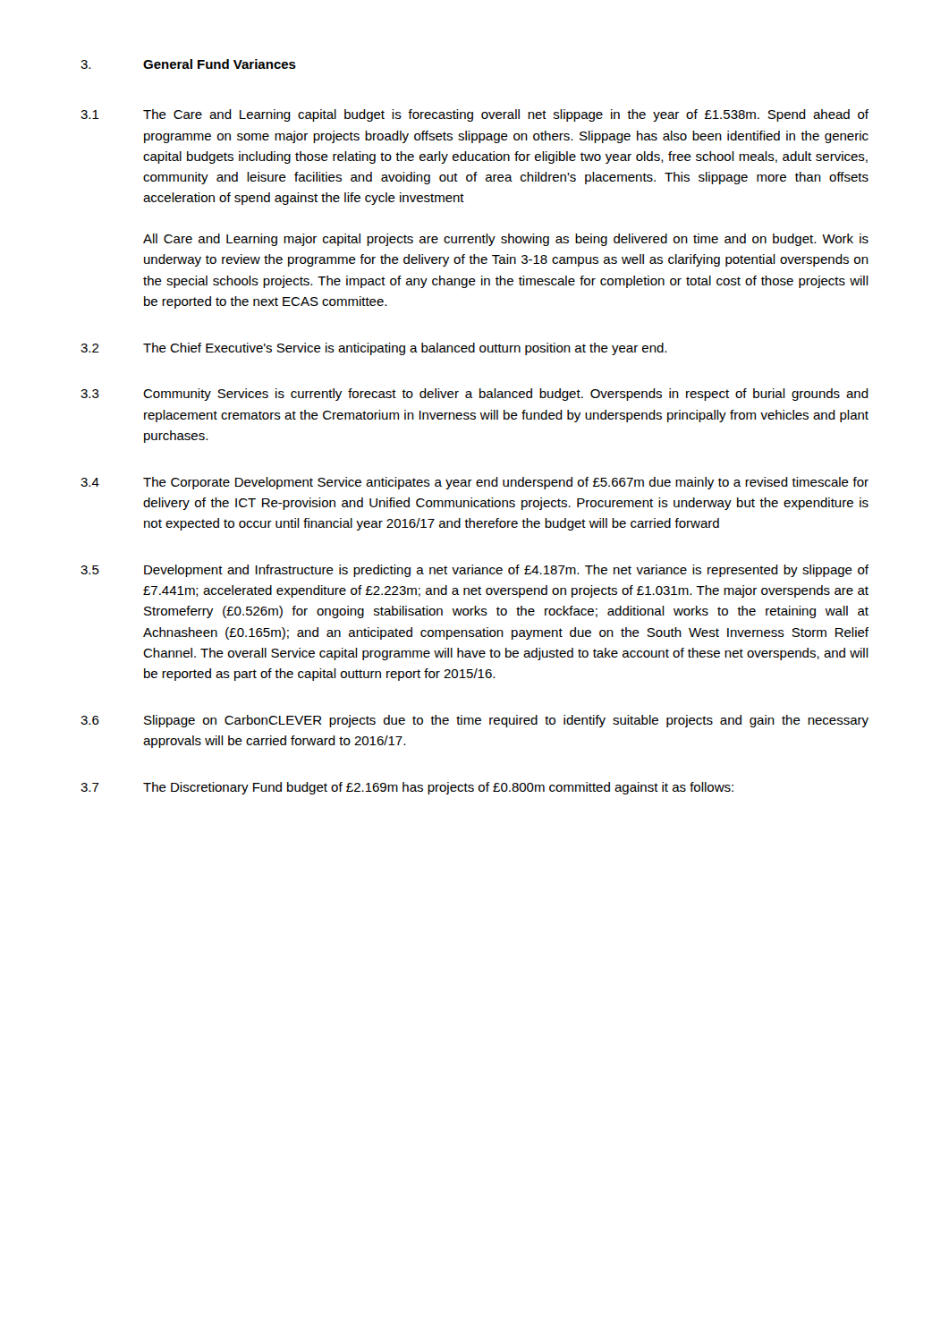3. General Fund Variances
3.1
The Care and Learning capital budget is forecasting overall net slippage in the year of £1.538m. Spend ahead of programme on some major projects broadly offsets slippage on others. Slippage has also been identified in the generic capital budgets including those relating to the early education for eligible two year olds, free school meals, adult services, community and leisure facilities and avoiding out of area children's placements. This slippage more than offsets acceleration of spend against the life cycle investment
All Care and Learning major capital projects are currently showing as being delivered on time and on budget. Work is underway to review the programme for the delivery of the Tain 3-18 campus as well as clarifying potential overspends on the special schools projects. The impact of any change in the timescale for completion or total cost of those projects will be reported to the next ECAS committee.
3.2
The Chief Executive's Service is anticipating a balanced outturn position at the year end.
3.3
Community Services is currently forecast to deliver a balanced budget. Overspends in respect of burial grounds and replacement cremators at the Crematorium in Inverness will be funded by underspends principally from vehicles and plant purchases.
3.4
The Corporate Development Service anticipates a year end underspend of £5.667m due mainly to a revised timescale for delivery of the ICT Re-provision and Unified Communications projects. Procurement is underway but the expenditure is not expected to occur until financial year 2016/17 and therefore the budget will be carried forward
3.5
Development and Infrastructure is predicting a net variance of £4.187m. The net variance is represented by slippage of £7.441m; accelerated expenditure of £2.223m; and a net overspend on projects of £1.031m. The major overspends are at Stromeferry (£0.526m) for ongoing stabilisation works to the rockface; additional works to the retaining wall at Achnasheen (£0.165m); and an anticipated compensation payment due on the South West Inverness Storm Relief Channel. The overall Service capital programme will have to be adjusted to take account of these net overspends, and will be reported as part of the capital outturn report for 2015/16.
3.6
Slippage on CarbonCLEVER projects due to the time required to identify suitable projects and gain the necessary approvals will be carried forward to 2016/17.
3.7
The Discretionary Fund budget of £2.169m has projects of £0.800m committed against it as follows: